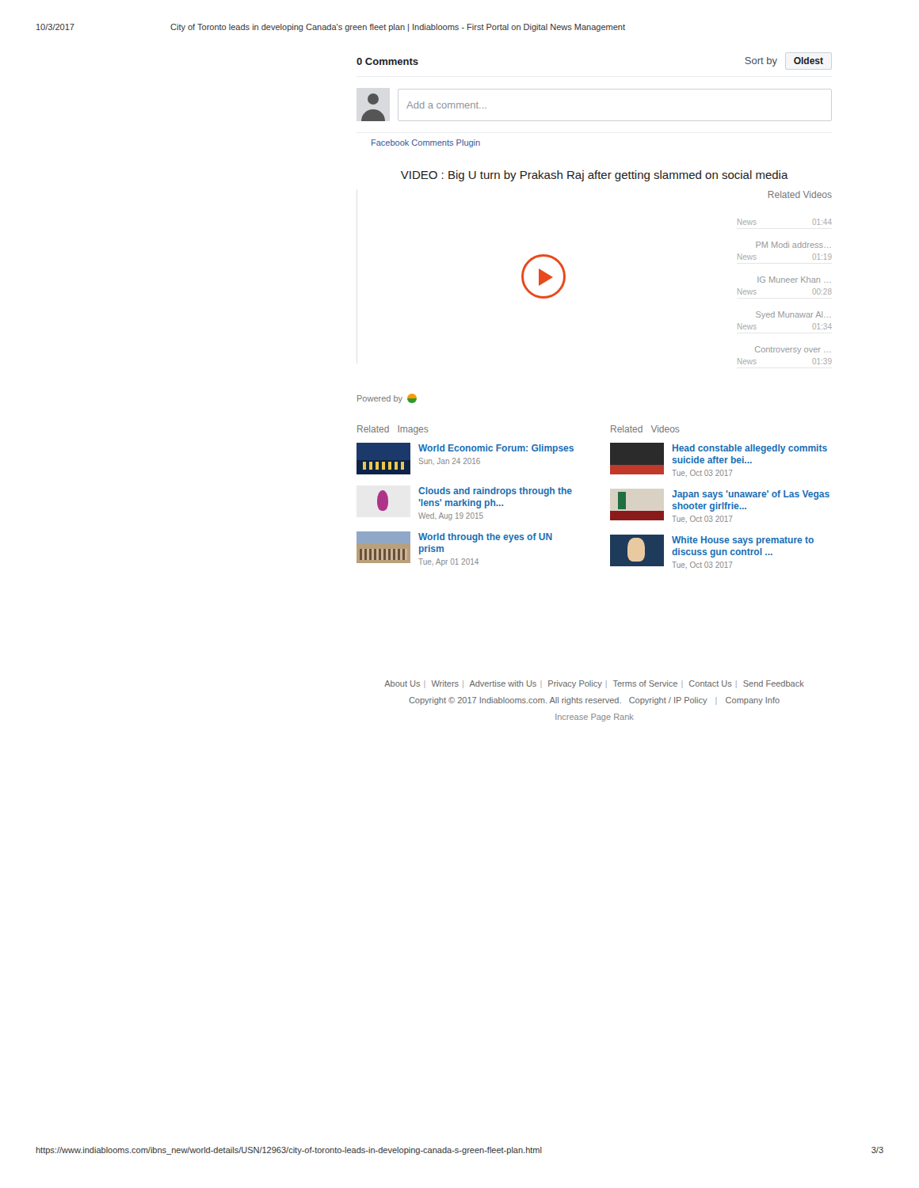10/3/2017
City of Toronto leads in developing Canada's green fleet plan | Indiablooms - First Portal on Digital News Management
0 Comments
Sort by Oldest
Add a comment...
Facebook Comments Plugin
VIDEO : Big U turn by Prakash Raj after getting slammed on social media
Related Videos
News 01:44
PM Modi address…
News 01:19
IG Muneer Khan …
News 00:28
Syed Munawar Al…
News 01:34
Controversy over …
News 01:39
Powered by
Related Images
World Economic Forum: Glimpses
Sun, Jan 24 2016
Clouds and raindrops through the 'lens' marking ph...
Wed, Aug 19 2015
World through the eyes of UN prism
Tue, Apr 01 2014
Related Videos
Head constable allegedly commits suicide after bei...
Tue, Oct 03 2017
Japan says 'unaware' of Las Vegas shooter girlfrie...
Tue, Oct 03 2017
White House says premature to discuss gun control ...
Tue, Oct 03 2017
About Us| Writers| Advertise with Us| Privacy Policy| Terms of Service| Contact Us| Send Feedback
Copyright © 2017 Indiablooms.com. All rights reserved. Copyright / IP Policy | Company Info
Increase Page Rank
https://www.indiablooms.com/ibns_new/world-details/USN/12963/city-of-toronto-leads-in-developing-canada-s-green-fleet-plan.html 3/3